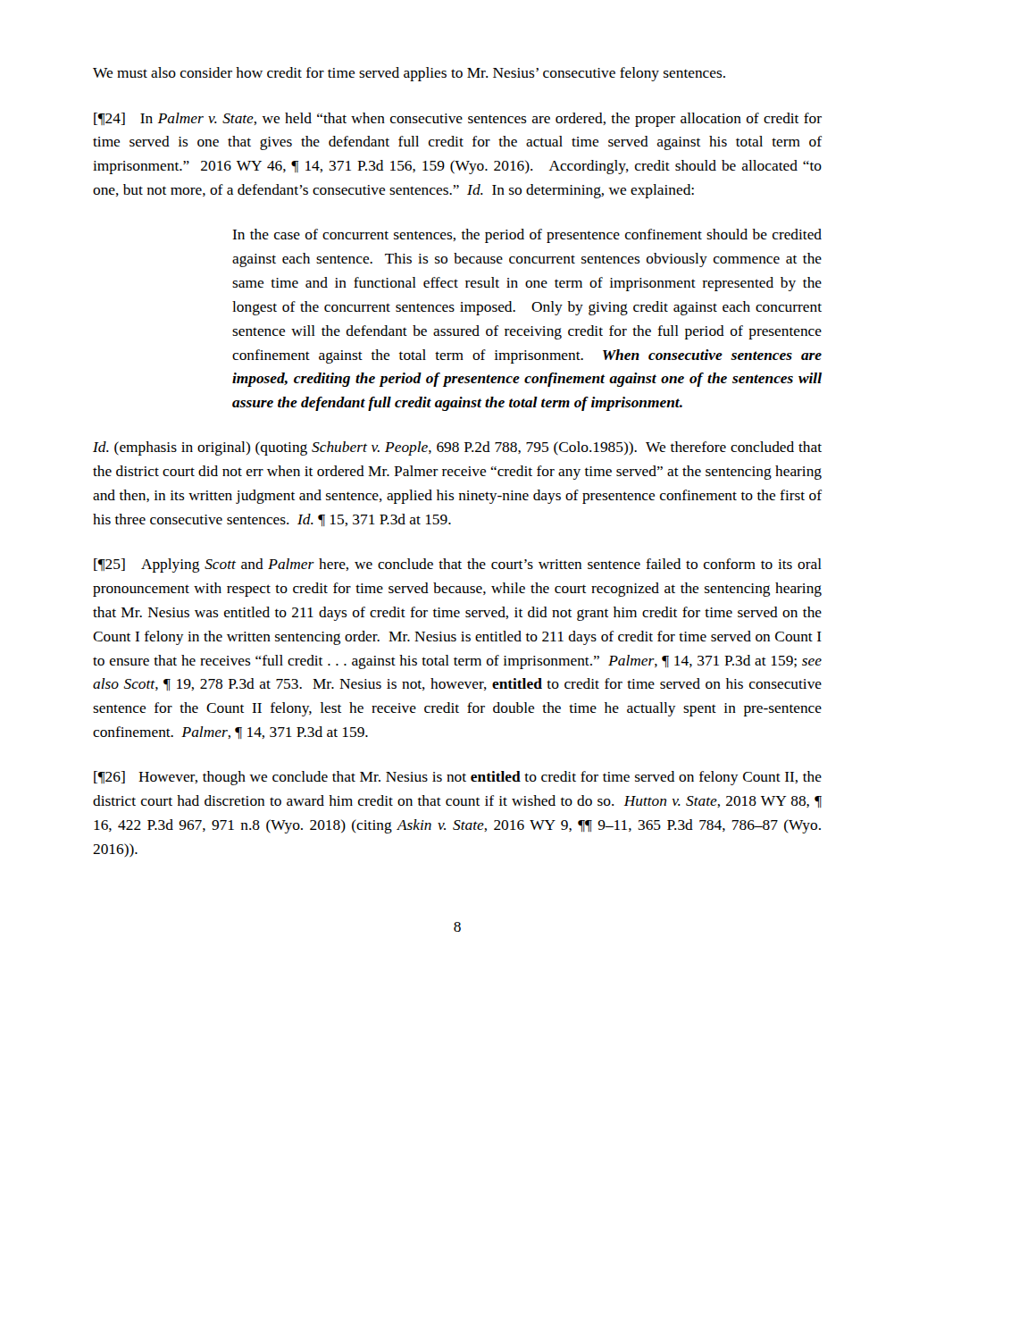We must also consider how credit for time served applies to Mr. Nesius’ consecutive felony sentences.
[¶24] In Palmer v. State, we held “that when consecutive sentences are ordered, the proper allocation of credit for time served is one that gives the defendant full credit for the actual time served against his total term of imprisonment.” 2016 WY 46, ¶ 14, 371 P.3d 156, 159 (Wyo. 2016). Accordingly, credit should be allocated “to one, but not more, of a defendant’s consecutive sentences.” Id. In so determining, we explained:
In the case of concurrent sentences, the period of presentence confinement should be credited against each sentence. This is so because concurrent sentences obviously commence at the same time and in functional effect result in one term of imprisonment represented by the longest of the concurrent sentences imposed. Only by giving credit against each concurrent sentence will the defendant be assured of receiving credit for the full period of presentence confinement against the total term of imprisonment. When consecutive sentences are imposed, crediting the period of presentence confinement against one of the sentences will assure the defendant full credit against the total term of imprisonment.
Id. (emphasis in original) (quoting Schubert v. People, 698 P.2d 788, 795 (Colo.1985)). We therefore concluded that the district court did not err when it ordered Mr. Palmer receive “credit for any time served” at the sentencing hearing and then, in its written judgment and sentence, applied his ninety-nine days of presentence confinement to the first of his three consecutive sentences. Id. ¶ 15, 371 P.3d at 159.
[¶25] Applying Scott and Palmer here, we conclude that the court’s written sentence failed to conform to its oral pronouncement with respect to credit for time served because, while the court recognized at the sentencing hearing that Mr. Nesius was entitled to 211 days of credit for time served, it did not grant him credit for time served on the Count I felony in the written sentencing order. Mr. Nesius is entitled to 211 days of credit for time served on Count I to ensure that he receives “full credit . . . against his total term of imprisonment.” Palmer, ¶ 14, 371 P.3d at 159; see also Scott, ¶ 19, 278 P.3d at 753. Mr. Nesius is not, however, entitled to credit for time served on his consecutive sentence for the Count II felony, lest he receive credit for double the time he actually spent in pre-sentence confinement. Palmer, ¶ 14, 371 P.3d at 159.
[¶26] However, though we conclude that Mr. Nesius is not entitled to credit for time served on felony Count II, the district court had discretion to award him credit on that count if it wished to do so. Hutton v. State, 2018 WY 88, ¶ 16, 422 P.3d 967, 971 n.8 (Wyo. 2018) (citing Askin v. State, 2016 WY 9, ¶¶ 9–11, 365 P.3d 784, 786–87 (Wyo. 2016)).
8